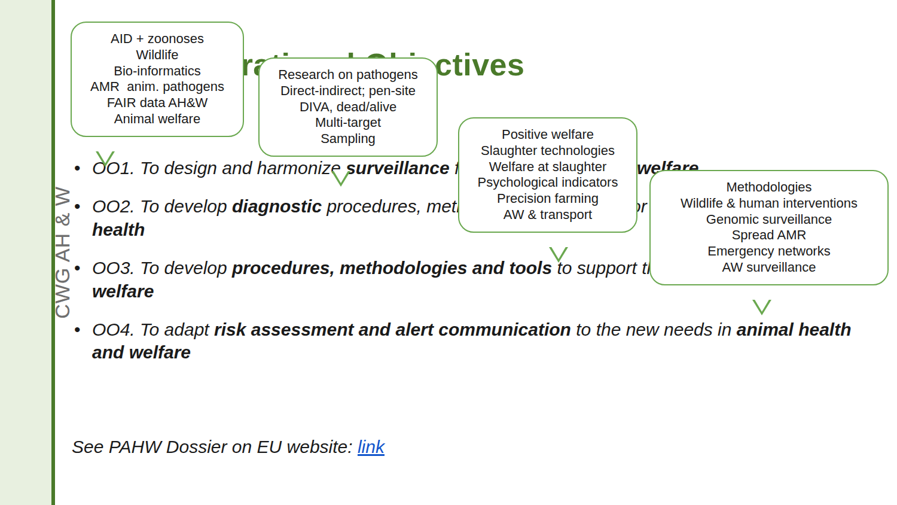CWG AH & W
CWG AH & W
Operational Objectives
OO1. To design and harmonize surveillance for animal health and welfare
OO2. To develop diagnostic procedures, methodologies and tools for the monitoring of animal health
OO3. To develop procedures, methodologies and tools to support the monitoring of animal welfare
OO4. To adapt risk assessment and alert communication to the new needs in animal health and welfare
See PAHW Dossier on EU website: link
AID + zoonoses
Wildlife
Bio-informatics
AMR anim. pathogens
FAIR data AH&W
Animal welfare
Research on pathogens
Direct-indirect; pen-site
DIVA, dead/alive
Multi-target
Sampling
Positive welfare
Slaughter technologies
Welfare at slaughter
Psychological indicators
Precision farming
AW & transport
Methodologies
Wildlife & human interventions
Genomic surveillance
Spread AMR
Emergency networks
AW surveillance